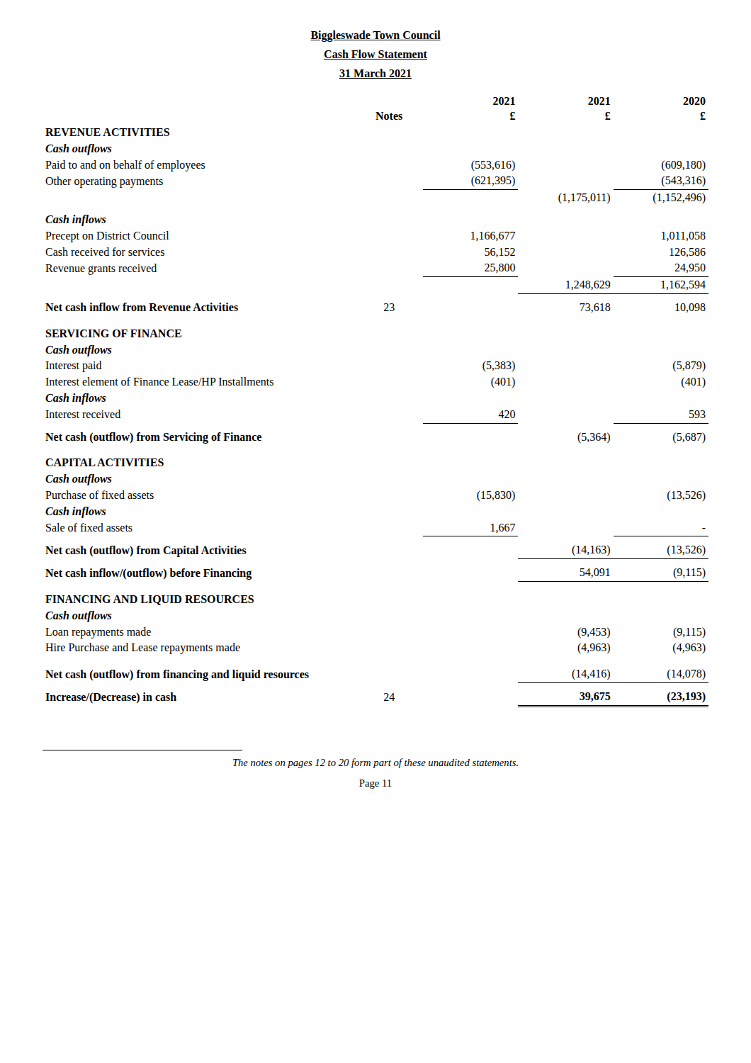Biggleswade Town Council
Cash Flow Statement
31 March 2021
| | Notes | 2021 £ | 2021 £ | 2020 £ |
| REVENUE ACTIVITIES | | | | |
| Cash outflows | | | | |
| Paid to and on behalf of employees | | (553,616) | | (609,180) |
| Other operating payments | | (621,395) | | (543,316) |
| | | | (1,175,011) | (1,152,496) |
| Cash inflows | | | | |
| Precept on District Council | | 1,166,677 | | 1,011,058 |
| Cash received for services | | 56,152 | | 126,586 |
| Revenue grants received | | 25,800 | | 24,950 |
| | | | 1,248,629 | 1,162,594 |
| Net cash inflow from Revenue Activities | 23 | | 73,618 | 10,098 |
| SERVICING OF FINANCE | | | | |
| Cash outflows | | | | |
| Interest paid | | (5,383) | | (5,879) |
| Interest element of Finance Lease/HP Installments | | (401) | | (401) |
| Cash inflows | | | | |
| Interest received | | 420 | | 593 |
| Net cash (outflow) from Servicing of Finance | | | (5,364) | (5,687) |
| CAPITAL ACTIVITIES | | | | |
| Cash outflows | | | | |
| Purchase of fixed assets | | (15,830) | | (13,526) |
| Cash inflows | | | | |
| Sale of fixed assets | | 1,667 | | - |
| Net cash (outflow) from Capital Activities | | | (14,163) | (13,526) |
| Net cash inflow/(outflow) before Financing | | | 54,091 | (9,115) |
| FINANCING AND LIQUID RESOURCES | | | | |
| Cash outflows | | | | |
| Loan repayments made | | | (9,453) | (9,115) |
| Hire Purchase and Lease repayments made | | | (4,963) | (4,963) |
| Net cash (outflow) from financing and liquid resources | | | (14,416) | (14,078) |
| Increase/(Decrease) in cash | 24 | | 39,675 | (23,193) |
The notes on pages 12 to 20 form part of these unaudited statements.
Page 11